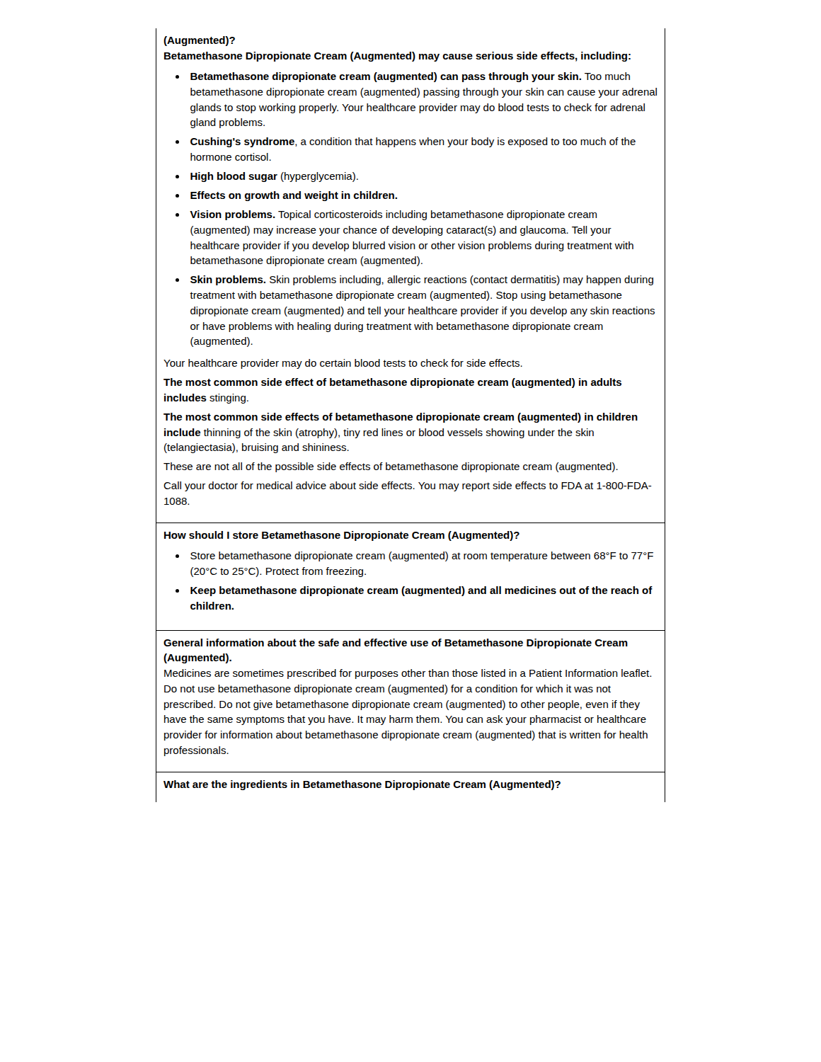(Augmented)?
Betamethasone Dipropionate Cream (Augmented) may cause serious side effects, including:
Betamethasone dipropionate cream (augmented) can pass through your skin. Too much betamethasone dipropionate cream (augmented) passing through your skin can cause your adrenal glands to stop working properly. Your healthcare provider may do blood tests to check for adrenal gland problems.
Cushing's syndrome, a condition that happens when your body is exposed to too much of the hormone cortisol.
High blood sugar (hyperglycemia).
Effects on growth and weight in children.
Vision problems. Topical corticosteroids including betamethasone dipropionate cream (augmented) may increase your chance of developing cataract(s) and glaucoma. Tell your healthcare provider if you develop blurred vision or other vision problems during treatment with betamethasone dipropionate cream (augmented).
Skin problems. Skin problems including, allergic reactions (contact dermatitis) may happen during treatment with betamethasone dipropionate cream (augmented). Stop using betamethasone dipropionate cream (augmented) and tell your healthcare provider if you develop any skin reactions or have problems with healing during treatment with betamethasone dipropionate cream (augmented).
Your healthcare provider may do certain blood tests to check for side effects.
The most common side effect of betamethasone dipropionate cream (augmented) in adults includes stinging.
The most common side effects of betamethasone dipropionate cream (augmented) in children include thinning of the skin (atrophy), tiny red lines or blood vessels showing under the skin (telangiectasia), bruising and shininess.
These are not all of the possible side effects of betamethasone dipropionate cream (augmented).
Call your doctor for medical advice about side effects. You may report side effects to FDA at 1-800-FDA-1088.
How should I store Betamethasone Dipropionate Cream (Augmented)?
Store betamethasone dipropionate cream (augmented) at room temperature between 68°F to 77°F (20°C to 25°C). Protect from freezing.
Keep betamethasone dipropionate cream (augmented) and all medicines out of the reach of children.
General information about the safe and effective use of Betamethasone Dipropionate Cream (Augmented).
Medicines are sometimes prescribed for purposes other than those listed in a Patient Information leaflet. Do not use betamethasone dipropionate cream (augmented) for a condition for which it was not prescribed. Do not give betamethasone dipropionate cream (augmented) to other people, even if they have the same symptoms that you have. It may harm them. You can ask your pharmacist or healthcare provider for information about betamethasone dipropionate cream (augmented) that is written for health professionals.
What are the ingredients in Betamethasone Dipropionate Cream (Augmented)?